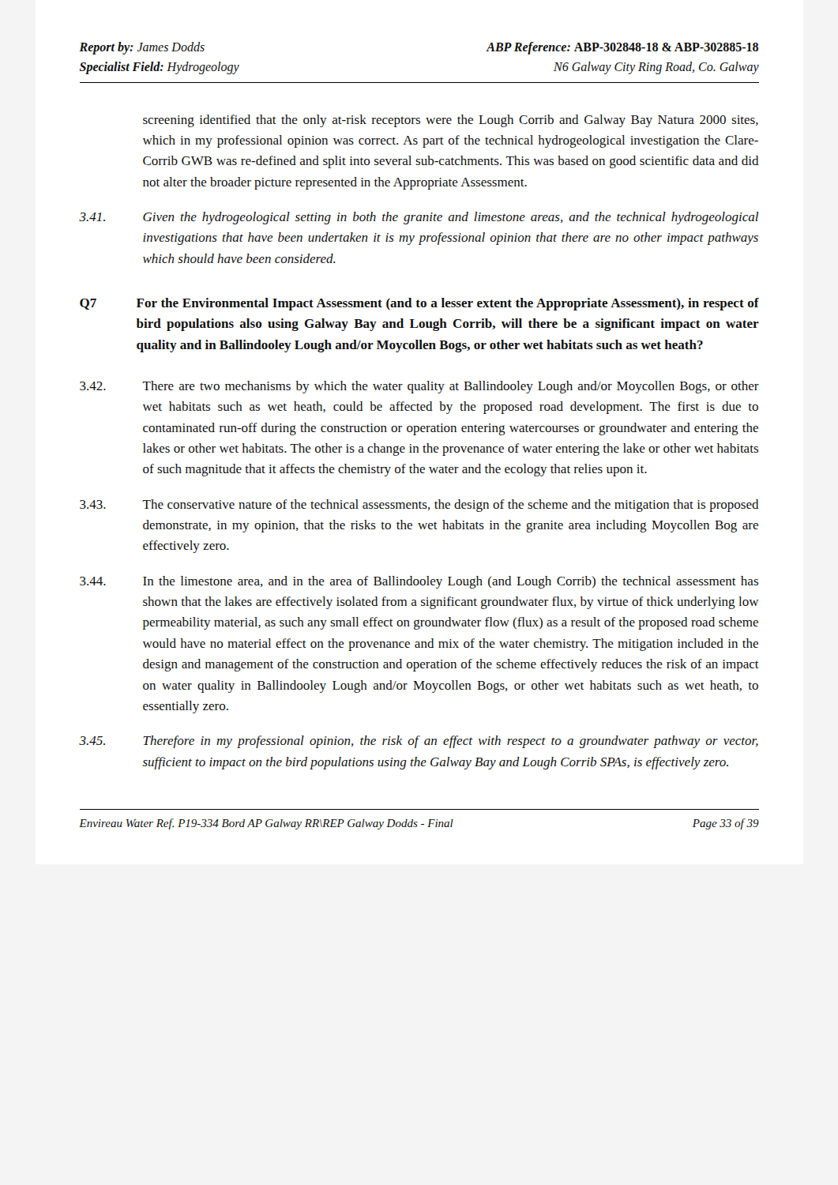| Report by: James Dodds | ABP Reference: ABP-302848-18 & ABP-302885-18 |
| Specialist Field: Hydrogeology | N6 Galway City Ring Road, Co. Galway |
screening identified that the only at-risk receptors were the Lough Corrib and Galway Bay Natura 2000 sites, which in my professional opinion was correct. As part of the technical hydrogeological investigation the Clare-Corrib GWB was re-defined and split into several sub-catchments. This was based on good scientific data and did not alter the broader picture represented in the Appropriate Assessment.
3.41.
Given the hydrogeological setting in both the granite and limestone areas, and the technical hydrogeological investigations that have been undertaken it is my professional opinion that there are no other impact pathways which should have been considered.
Q7
For the Environmental Impact Assessment (and to a lesser extent the Appropriate Assessment), in respect of bird populations also using Galway Bay and Lough Corrib, will there be a significant impact on water quality and in Ballindooley Lough and/or Moycollen Bogs, or other wet habitats such as wet heath?
3.42.
There are two mechanisms by which the water quality at Ballindooley Lough and/or Moycollen Bogs, or other wet habitats such as wet heath, could be affected by the proposed road development. The first is due to contaminated run-off during the construction or operation entering watercourses or groundwater and entering the lakes or other wet habitats. The other is a change in the provenance of water entering the lake or other wet habitats of such magnitude that it affects the chemistry of the water and the ecology that relies upon it.
3.43.
The conservative nature of the technical assessments, the design of the scheme and the mitigation that is proposed demonstrate, in my opinion, that the risks to the wet habitats in the granite area including Moycollen Bog are effectively zero.
3.44.
In the limestone area, and in the area of Ballindooley Lough (and Lough Corrib) the technical assessment has shown that the lakes are effectively isolated from a significant groundwater flux, by virtue of thick underlying low permeability material, as such any small effect on groundwater flow (flux) as a result of the proposed road scheme would have no material effect on the provenance and mix of the water chemistry. The mitigation included in the design and management of the construction and operation of the scheme effectively reduces the risk of an impact on water quality in Ballindooley Lough and/or Moycollen Bogs, or other wet habitats such as wet heath, to essentially zero.
3.45.
Therefore in my professional opinion, the risk of an effect with respect to a groundwater pathway or vector, sufficient to impact on the bird populations using the Galway Bay and Lough Corrib SPAs, is effectively zero.
| Envireau Water Ref. P19-334 Bord AP Galway RR\REP Galway Dodds - Final | Page 33 of 39 |